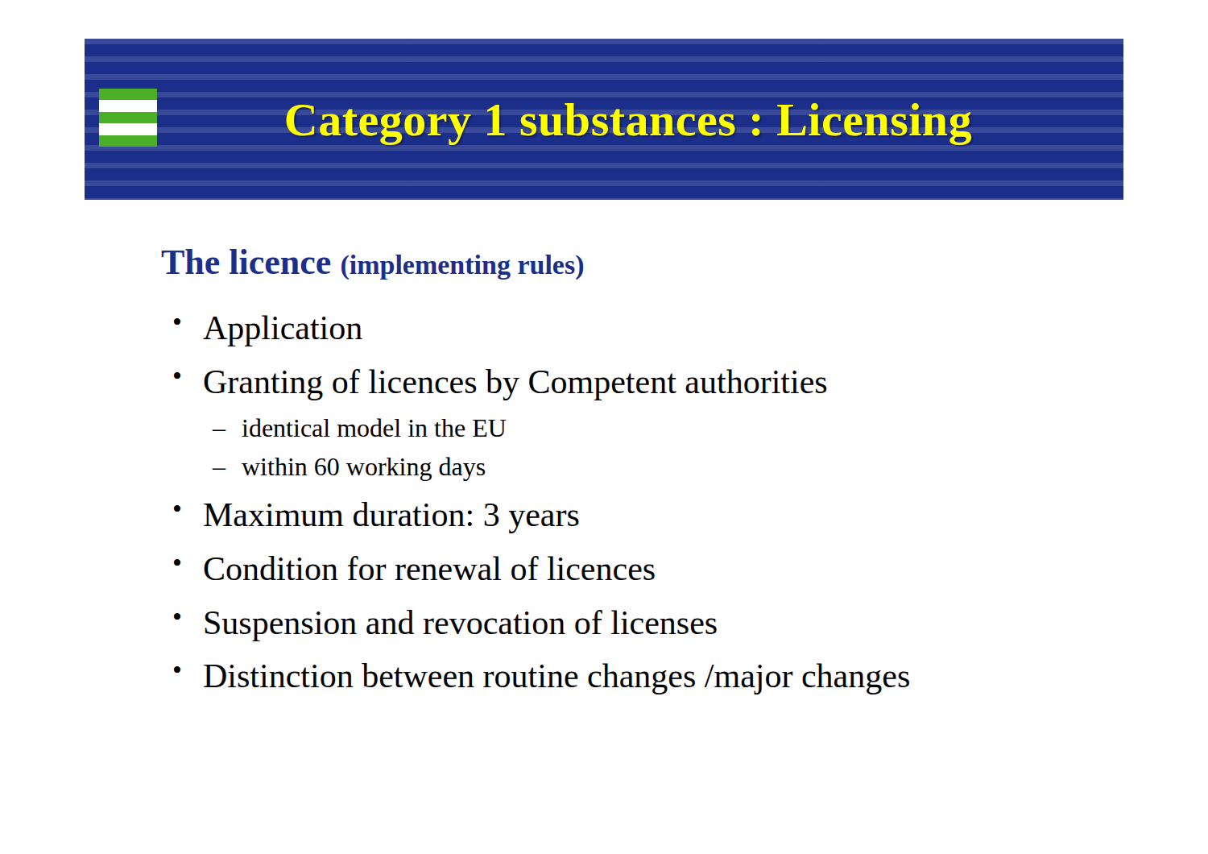Category 1 substances : Licensing
The licence (implementing rules)
Application
Granting of licences by Competent authorities
identical model in the EU
within 60 working days
Maximum duration: 3 years
Condition for renewal of licences
Suspension and revocation of licenses
Distinction between routine changes /major changes